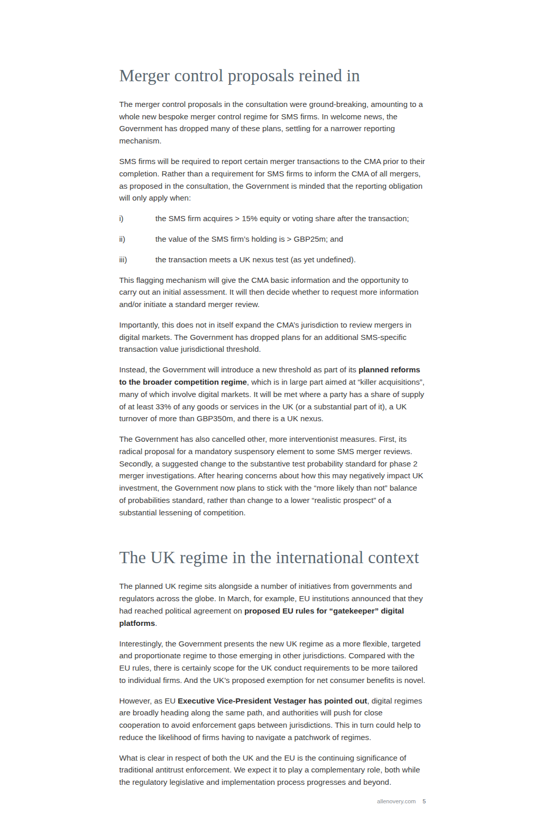Merger control proposals reined in
The merger control proposals in the consultation were ground-breaking, amounting to a whole new bespoke merger control regime for SMS firms. In welcome news, the Government has dropped many of these plans, settling for a narrower reporting mechanism.
SMS firms will be required to report certain merger transactions to the CMA prior to their completion. Rather than a requirement for SMS firms to inform the CMA of all mergers, as proposed in the consultation, the Government is minded that the reporting obligation will only apply when:
i) the SMS firm acquires > 15% equity or voting share after the transaction;
ii) the value of the SMS firm’s holding is > GBP25m; and
iii) the transaction meets a UK nexus test (as yet undefined).
This flagging mechanism will give the CMA basic information and the opportunity to carry out an initial assessment. It will then decide whether to request more information and/or initiate a standard merger review.
Importantly, this does not in itself expand the CMA’s jurisdiction to review mergers in digital markets. The Government has dropped plans for an additional SMS-specific transaction value jurisdictional threshold.
Instead, the Government will introduce a new threshold as part of its planned reforms to the broader competition regime, which is in large part aimed at “killer acquisitions”, many of which involve digital markets. It will be met where a party has a share of supply of at least 33% of any goods or services in the UK (or a substantial part of it), a UK turnover of more than GBP350m, and there is a UK nexus.
The Government has also cancelled other, more interventionist measures. First, its radical proposal for a mandatory suspensory element to some SMS merger reviews. Secondly, a suggested change to the substantive test probability standard for phase 2 merger investigations. After hearing concerns about how this may negatively impact UK investment, the Government now plans to stick with the “more likely than not” balance of probabilities standard, rather than change to a lower “realistic prospect” of a substantial lessening of competition.
The UK regime in the international context
The planned UK regime sits alongside a number of initiatives from governments and regulators across the globe. In March, for example, EU institutions announced that they had reached political agreement on proposed EU rules for “gatekeeper” digital platforms.
Interestingly, the Government presents the new UK regime as a more flexible, targeted and proportionate regime to those emerging in other jurisdictions. Compared with the EU rules, there is certainly scope for the UK conduct requirements to be more tailored to individual firms. And the UK’s proposed exemption for net consumer benefits is novel.
However, as EU Executive Vice-President Vestager has pointed out, digital regimes are broadly heading along the same path, and authorities will push for close cooperation to avoid enforcement gaps between jurisdictions. This in turn could help to reduce the likelihood of firms having to navigate a patchwork of regimes.
What is clear in respect of both the UK and the EU is the continuing significance of traditional antitrust enforcement. We expect it to play a complementary role, both while the regulatory legislative and implementation process progresses and beyond.
allenovery.com 5